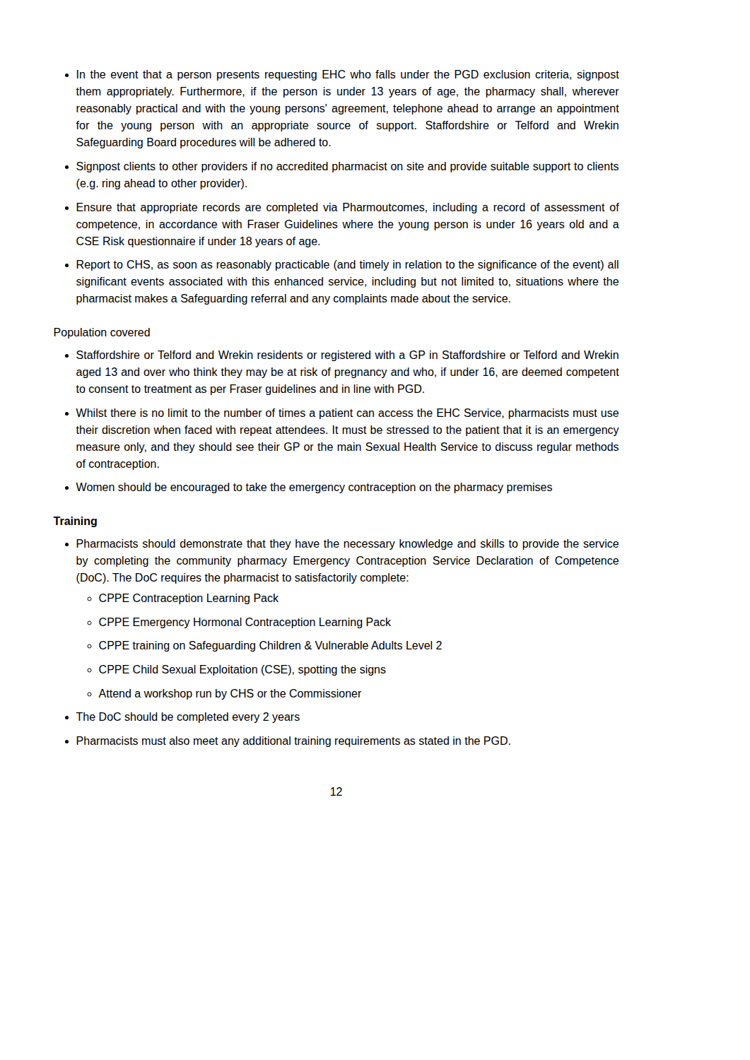In the event that a person presents requesting EHC who falls under the PGD exclusion criteria, signpost them appropriately. Furthermore, if the person is under 13 years of age, the pharmacy shall, wherever reasonably practical and with the young persons' agreement, telephone ahead to arrange an appointment for the young person with an appropriate source of support. Staffordshire or Telford and Wrekin Safeguarding Board procedures will be adhered to.
Signpost clients to other providers if no accredited pharmacist on site and provide suitable support to clients (e.g. ring ahead to other provider).
Ensure that appropriate records are completed via Pharmoutcomes, including a record of assessment of competence, in accordance with Fraser Guidelines where the young person is under 16 years old and a CSE Risk questionnaire if under 18 years of age.
Report to CHS, as soon as reasonably practicable (and timely in relation to the significance of the event) all significant events associated with this enhanced service, including but not limited to, situations where the pharmacist makes a Safeguarding referral and any complaints made about the service.
Population covered
Staffordshire or Telford and Wrekin residents or registered with a GP in Staffordshire or Telford and Wrekin aged 13 and over who think they may be at risk of pregnancy and who, if under 16, are deemed competent to consent to treatment as per Fraser guidelines and in line with PGD.
Whilst there is no limit to the number of times a patient can access the EHC Service, pharmacists must use their discretion when faced with repeat attendees. It must be stressed to the patient that it is an emergency measure only, and they should see their GP or the main Sexual Health Service to discuss regular methods of contraception.
Women should be encouraged to take the emergency contraception on the pharmacy premises
Training
Pharmacists should demonstrate that they have the necessary knowledge and skills to provide the service by completing the community pharmacy Emergency Contraception Service Declaration of Competence (DoC). The DoC requires the pharmacist to satisfactorily complete:
CPPE Contraception Learning Pack
CPPE Emergency Hormonal Contraception Learning Pack
CPPE training on Safeguarding Children & Vulnerable Adults Level 2
CPPE Child Sexual Exploitation (CSE), spotting the signs
Attend a workshop run by CHS or the Commissioner
The DoC should be completed every 2 years
Pharmacists must also meet any additional training requirements as stated in the PGD.
12